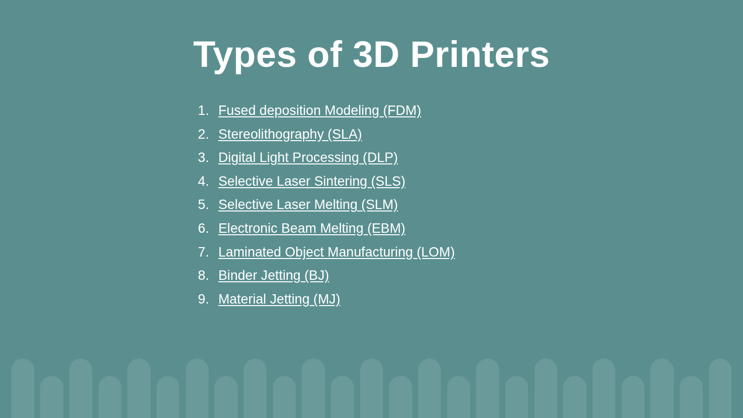Types of 3D Printers
Fused deposition Modeling (FDM)
Stereolithography (SLA)
Digital Light Processing (DLP)
Selective Laser Sintering (SLS)
Selective Laser Melting (SLM)
Electronic Beam Melting (EBM)
Laminated Object Manufacturing (LOM)
Binder Jetting (BJ)
Material Jetting (MJ)